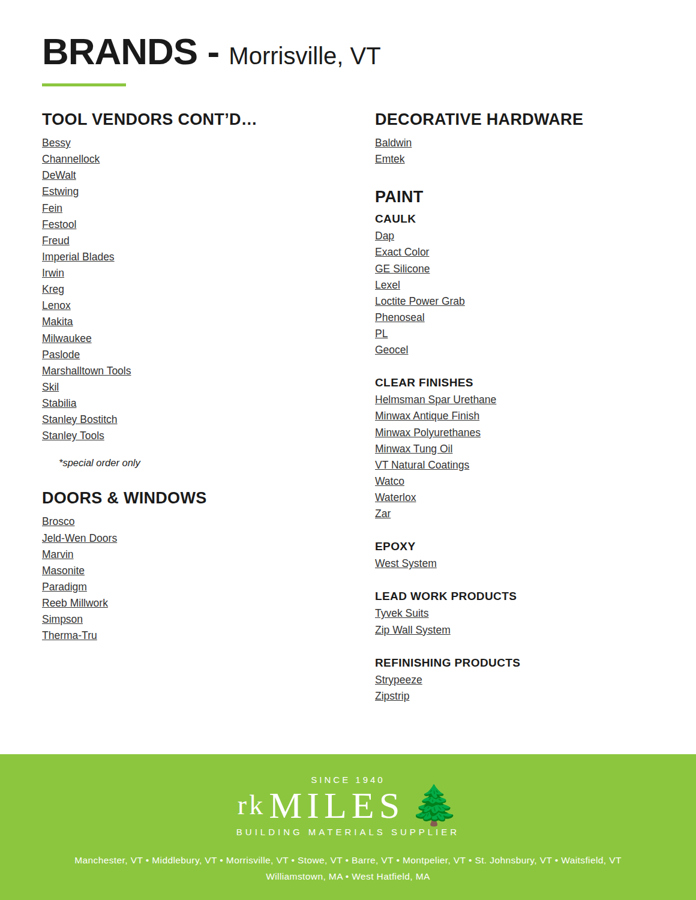BRANDS - Morrisville, VT
TOOL VENDORS CONT’D…
Bessy
Channellock
DeWalt
Estwing
Fein
Festool
Freud
Imperial Blades
Irwin
Kreg
Lenox
Makita
Milwaukee
Paslode
Marshalltown Tools
Skil
Stabilia
Stanley Bostitch
Stanley Tools
*special order only
DOORS & WINDOWS
Brosco
Jeld-Wen Doors
Marvin
Masonite
Paradigm
Reeb Millwork
Simpson
Therma-Tru
DECORATIVE HARDWARE
Baldwin
Emtek
PAINT
CAULK
Dap
Exact Color
GE Silicone
Lexel
Loctite Power Grab
Phenoseal
PL
Geocel
CLEAR FINISHES
Helmsman Spar Urethane
Minwax Antique Finish
Minwax Polyurethanes
Minwax Tung Oil
VT Natural Coatings
Watco
Waterlox
Zar
EPOXY
West System
LEAD WORK PRODUCTS
Tyvek Suits
Zip Wall System
REFINISHING PRODUCTS
Strypeeze
Zipstrip
SINCE 1940
rk MILES🌲
BUILDING MATERIALS SUPPLIER
Manchester, VT • Middlebury, VT • Morrisville, VT • Stowe, VT • Barre, VT • Montpelier, VT • St. Johnsbury, VT • Waitsfield, VT
Williamstown, MA • West Hatfield, MA